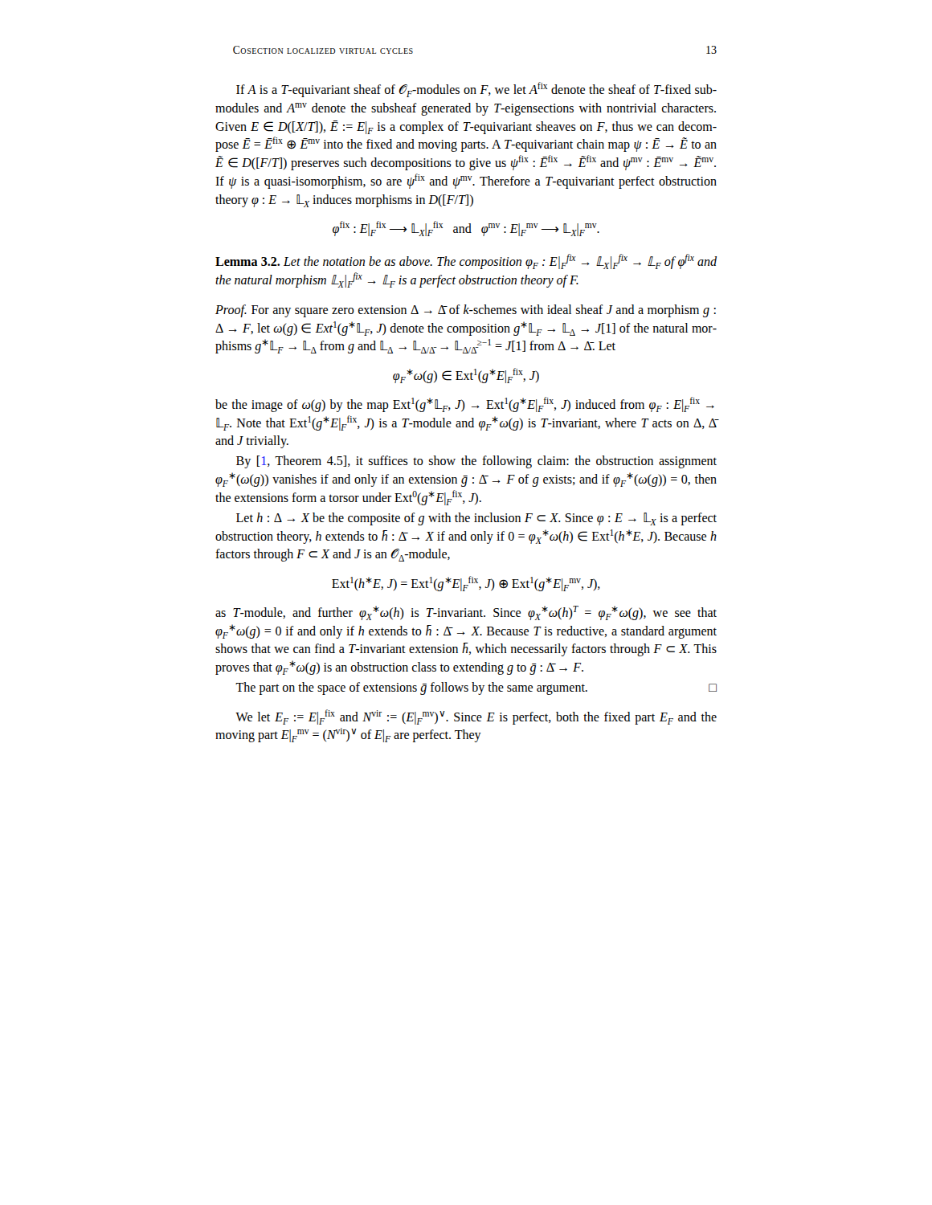Cosection localized virtual cycles 13
If A is a T-equivariant sheaf of 𝒪F-modules on F, we let Afix denote the sheaf of T-fixed submodules and Amv denote the subsheaf generated by T-eigensections with nontrivial characters. Given E ∈ D([X/T]), Ē := E|F is a complex of T-equivariant sheaves on F, thus we can decompose Ē = Ēfix ⊕ Ēmv into the fixed and moving parts. A T-equivariant chain map ψ : Ē → Ẽ to an Ẽ ∈ D([F/T]) preserves such decompositions to give us ψfix : Ēfix → Ẽfix and ψmv : Ēmv → Ẽmv. If ψ is a quasi-isomorphism, so are ψfix and ψmv. Therefore a T-equivariant perfect obstruction theory φ : E → 𝕃X induces morphisms in D([F/T])
φfix : E|Ffix ⟶ 𝕃X|Ffix and φmv : E|Fmv ⟶ 𝕃X|Fmv.
Lemma 3.2. Let the notation be as above. The composition φF : E|Ffix → 𝕃X|Ffix → 𝕃F of φfix and the natural morphism 𝕃X|Ffix → 𝕃F is a perfect obstruction theory of F.
Proof. For any square zero extension Δ → Δ̄ of k-schemes with ideal sheaf J and a morphism g : Δ → F, let ω(g) ∈ Ext1(g∗𝕃F, J) denote the composition g∗𝕃F → 𝕃Δ → J[1] of the natural morphisms g∗𝕃F → 𝕃Δ from g and 𝕃Δ → 𝕃Δ/Δ̄ → 𝕃Δ/Δ̄≥−1 = J[1] from Δ → Δ̄. Let
φF∗ω(g) ∈ Ext1(g∗E|Ffix, J)
be the image of ω(g) by the map Ext1(g∗𝕃F, J) → Ext1(g∗E|Ffix, J) induced from φF : E|Ffix → 𝕃F. Note that Ext1(g∗E|Ffix, J) is a T-module and φF∗ω(g) is T-invariant, where T acts on Δ, Δ̄ and J trivially.
By [1, Theorem 4.5], it suffices to show the following claim: the obstruction assignment φF∗(ω(g)) vanishes if and only if an extension ḡ : Δ̄ → F of g exists; and if φF∗(ω(g)) = 0, then the extensions form a torsor under Ext0(g∗E|Ffix, J).
Let h : Δ → X be the composite of g with the inclusion F ⊂ X. Since φ : E → 𝕃X is a perfect obstruction theory, h extends to h̄ : Δ̄ → X if and only if 0 = φX∗ω(h) ∈ Ext1(h∗E, J). Because h factors through F ⊂ X and J is an 𝒪Δ-module,
Ext1(h∗E, J) = Ext1(g∗E|Ffix, J) ⊕ Ext1(g∗E|Fmv, J),
as T-module, and further φX∗ω(h) is T-invariant. Since φX∗ω(h)T = φF∗ω(g), we see that φF∗ω(g) = 0 if and only if h extends to h̄ : Δ̄ → X. Because T is reductive, a standard argument shows that we can find a T-invariant extension h̄, which necessarily factors through F ⊂ X. This proves that φF∗ω(g) is an obstruction class to extending g to ḡ : Δ̄ → F.
The part on the space of extensions ḡ follows by the same argument. □
We let EF := E|Ffix and Nvir := (E|Fmv)∨. Since E is perfect, both the fixed part EF and the moving part E|Fmv = (Nvir)∨ of E|F are perfect. They